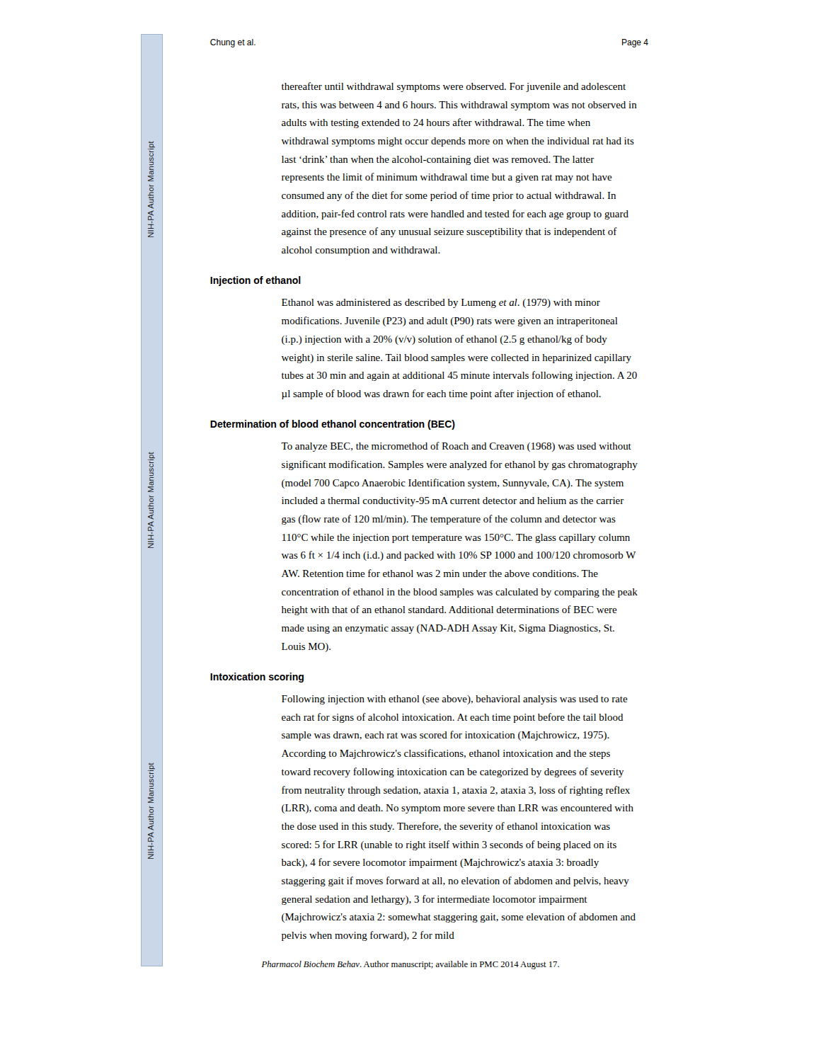NIH-PA Author Manuscript NIH-PA Author Manuscript NIH-PA Author Manuscript
Chung et al.
Page 4
thereafter until withdrawal symptoms were observed. For juvenile and adolescent rats, this was between 4 and 6 hours. This withdrawal symptom was not observed in adults with testing extended to 24 hours after withdrawal. The time when withdrawal symptoms might occur depends more on when the individual rat had its last ‘drink’ than when the alcohol-containing diet was removed. The latter represents the limit of minimum withdrawal time but a given rat may not have consumed any of the diet for some period of time prior to actual withdrawal. In addition, pair-fed control rats were handled and tested for each age group to guard against the presence of any unusual seizure susceptibility that is independent of alcohol consumption and withdrawal.
Injection of ethanol
Ethanol was administered as described by Lumeng et al. (1979) with minor modifications. Juvenile (P23) and adult (P90) rats were given an intraperitoneal (i.p.) injection with a 20% (v/v) solution of ethanol (2.5 g ethanol/kg of body weight) in sterile saline. Tail blood samples were collected in heparinized capillary tubes at 30 min and again at additional 45 minute intervals following injection. A 20 µl sample of blood was drawn for each time point after injection of ethanol.
Determination of blood ethanol concentration (BEC)
To analyze BEC, the micromethod of Roach and Creaven (1968) was used without significant modification. Samples were analyzed for ethanol by gas chromatography (model 700 Capco Anaerobic Identification system, Sunnyvale, CA). The system included a thermal conductivity-95 mA current detector and helium as the carrier gas (flow rate of 120 ml/min). The temperature of the column and detector was 110°C while the injection port temperature was 150°C. The glass capillary column was 6 ft × 1/4 inch (i.d.) and packed with 10% SP 1000 and 100/120 chromosorb W AW. Retention time for ethanol was 2 min under the above conditions. The concentration of ethanol in the blood samples was calculated by comparing the peak height with that of an ethanol standard. Additional determinations of BEC were made using an enzymatic assay (NAD-ADH Assay Kit, Sigma Diagnostics, St. Louis MO).
Intoxication scoring
Following injection with ethanol (see above), behavioral analysis was used to rate each rat for signs of alcohol intoxication. At each time point before the tail blood sample was drawn, each rat was scored for intoxication (Majchrowicz, 1975). According to Majchrowicz's classifications, ethanol intoxication and the steps toward recovery following intoxication can be categorized by degrees of severity from neutrality through sedation, ataxia 1, ataxia 2, ataxia 3, loss of righting reflex (LRR), coma and death. No symptom more severe than LRR was encountered with the dose used in this study. Therefore, the severity of ethanol intoxication was scored: 5 for LRR (unable to right itself within 3 seconds of being placed on its back), 4 for severe locomotor impairment (Majchrowicz's ataxia 3: broadly staggering gait if moves forward at all, no elevation of abdomen and pelvis, heavy general sedation and lethargy), 3 for intermediate locomotor impairment (Majchrowicz's ataxia 2: somewhat staggering gait, some elevation of abdomen and pelvis when moving forward), 2 for mild
Pharmacol Biochem Behav. Author manuscript; available in PMC 2014 August 17.